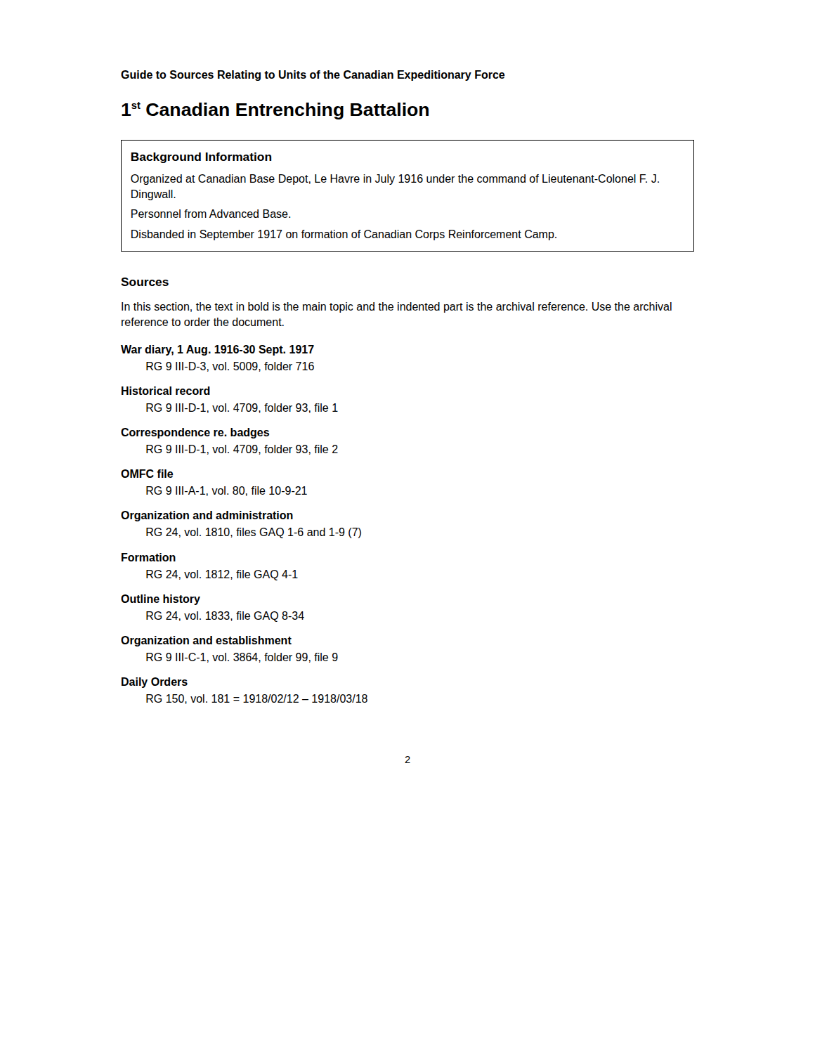Guide to Sources Relating to Units of the Canadian Expeditionary Force
1st Canadian Entrenching Battalion
Background Information
Organized at Canadian Base Depot, Le Havre in July 1916 under the command of Lieutenant-Colonel F. J. Dingwall.
Personnel from Advanced Base.
Disbanded in September 1917 on formation of Canadian Corps Reinforcement Camp.
Sources
In this section, the text in bold is the main topic and the indented part is the archival reference. Use the archival reference to order the document.
War diary, 1 Aug. 1916-30 Sept. 1917
RG 9 III-D-3, vol. 5009, folder 716
Historical record
RG 9 III-D-1, vol. 4709, folder 93, file 1
Correspondence re. badges
RG 9 III-D-1, vol. 4709, folder 93, file 2
OMFC file
RG 9 III-A-1, vol. 80, file 10-9-21
Organization and administration
RG 24, vol. 1810, files GAQ 1-6 and 1-9 (7)
Formation
RG 24, vol. 1812, file GAQ 4-1
Outline history
RG 24, vol. 1833, file GAQ 8-34
Organization and establishment
RG 9 III-C-1, vol. 3864, folder 99, file 9
Daily Orders
RG 150, vol. 181 = 1918/02/12 – 1918/03/18
2